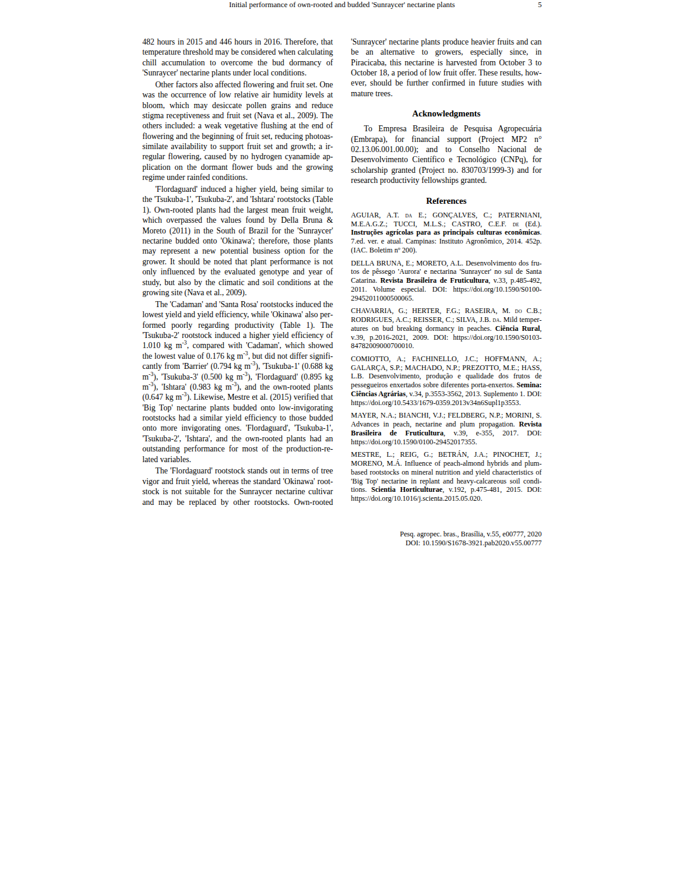Initial performance of own-rooted and budded 'Sunraycer' nectarine plants
5
482 hours in 2015 and 446 hours in 2016. Therefore, that temperature threshold may be considered when calculating chill accumulation to overcome the bud dormancy of 'Sunraycer' nectarine plants under local conditions.
Other factors also affected flowering and fruit set. One was the occurrence of low relative air humidity levels at bloom, which may desiccate pollen grains and reduce stigma receptiveness and fruit set (Nava et al., 2009). The others included: a weak vegetative flushing at the end of flowering and the beginning of fruit set, reducing photoassimilate availability to support fruit set and growth; a irregular flowering, caused by no hydrogen cyanamide application on the dormant flower buds and the growing regime under rainfed conditions.
'Flordaguard' induced a higher yield, being similar to the 'Tsukuba-1', 'Tsukuba-2', and 'Ishtara' rootstocks (Table 1). Own-rooted plants had the largest mean fruit weight, which overpassed the values found by Della Bruna & Moreto (2011) in the South of Brazil for the 'Sunraycer' nectarine budded onto 'Okinawa'; therefore, those plants may represent a new potential business option for the grower. It should be noted that plant performance is not only influenced by the evaluated genotype and year of study, but also by the climatic and soil conditions at the growing site (Nava et al., 2009).
The 'Cadaman' and 'Santa Rosa' rootstocks induced the lowest yield and yield efficiency, while 'Okinawa' also performed poorly regarding productivity (Table 1). The 'Tsukuba-2' rootstock induced a higher yield efficiency of 1.010 kg m-3, compared with 'Cadaman', which showed the lowest value of 0.176 kg m-3, but did not differ significantly from 'Barrier' (0.794 kg m-3), 'Tsukuba-1' (0.688 kg m-3), 'Tsukuba-3' (0.500 kg m-3), 'Flordaguard' (0.895 kg m-3), 'Ishtara' (0.983 kg m-3), and the own-rooted plants (0.647 kg m-3). Likewise, Mestre et al. (2015) verified that 'Big Top' nectarine plants budded onto low-invigorating rootstocks had a similar yield efficiency to those budded onto more invigorating ones. 'Flordaguard', 'Tsukuba-1', 'Tsukuba-2', 'Ishtara', and the own-rooted plants had an outstanding performance for most of the production-related variables.
The 'Flordaguard' rootstock stands out in terms of tree vigor and fruit yield, whereas the standard 'Okinawa' rootstock is not suitable for the Sunraycer nectarine cultivar and may be replaced by other rootstocks. Own-rooted 'Sunraycer' nectarine plants produce heavier fruits and can be an alternative to growers, especially since, in Piracicaba, this nectarine is harvested from October 3 to October 18, a period of low fruit offer. These results, however, should be further confirmed in future studies with mature trees.
Acknowledgments
To Empresa Brasileira de Pesquisa Agropecuária (Embrapa), for financial support (Project MP2 n° 02.13.06.001.00.00); and to Conselho Nacional de Desenvolvimento Científico e Tecnológico (CNPq), for scholarship granted (Project no. 830703/1999-3) and for research productivity fellowships granted.
References
AGUIAR, A.T. da E.; GONÇALVES, C.; PATERNIANI, M.E.A.G.Z.; TUCCI, M.L.S.; CASTRO, C.E.F. de (Ed.). Instruções agrícolas para as principais culturas econômicas. 7.ed. ver. e atual. Campinas: Instituto Agronômico, 2014. 452p. (IAC. Boletim nº 200).
DELLA BRUNA, E.; MORETO, A.L. Desenvolvimento dos frutos de pêssego 'Aurora' e nectarina 'Sunraycer' no sul de Santa Catarina. Revista Brasileira de Fruticultura, v.33, p.485-492, 2011. Volume especial. DOI: https://doi.org/10.1590/S0100-29452011000500065.
CHAVARRIA, G.; HERTER, F.G.; RASEIRA, M. do C.B.; RODRIGUES, A.C.; REISSER, C.; SILVA, J.B. da. Mild temperatures on bud breaking dormancy in peaches. Ciência Rural, v.39, p.2016-2021, 2009. DOI: https://doi.org/10.1590/S0103-84782009000700010.
COMIOTTO, A.; FACHINELLO, J.C.; HOFFMANN, A.; GALARÇA, S.P.; MACHADO, N.P.; PREZOTTO, M.E.; HASS, L.B. Desenvolvimento, produção e qualidade dos frutos de pessegueiros enxertados sobre diferentes porta-enxertos. Semina: Ciências Agrárias, v.34, p.3553-3562, 2013. Suplemento 1. DOI: https://doi.org/10.5433/1679-0359.2013v34n6Supl1p3553.
MAYER, N.A.; BIANCHI, V.J.; FELDBERG, N.P.; MORINI, S. Advances in peach, nectarine and plum propagation. Revista Brasileira de Fruticultura, v.39, e-355, 2017. DOI: https://doi.org/10.1590/0100-29452017355.
MESTRE, L.; REIG, G.; BETRÁN, J.A.; PINOCHET, J.; MORENO, M.Á. Influence of peach-almond hybrids and plum-based rootstocks on mineral nutrition and yield characteristics of 'Big Top' nectarine in replant and heavy-calcareous soil conditions. Scientia Horticulturae, v.192, p.475-481, 2015. DOI: https://doi.org/10.1016/j.scienta.2015.05.020.
Pesq. agropec. bras., Brasília, v.55, e00777, 2020
DOI: 10.1590/S1678-3921.pab2020.v55.00777